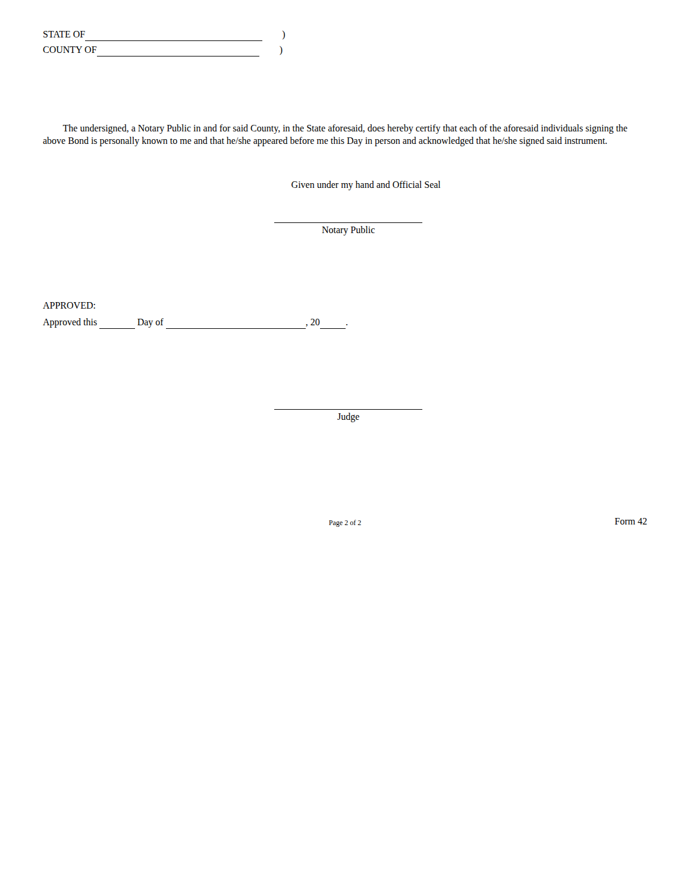STATE OF )
COUNTY OF )
The undersigned, a Notary Public in and for said County, in the State aforesaid, does hereby certify that each of the aforesaid individuals signing the above Bond is personally known to me and that he/she appeared before me this Day in person and acknowledged that he/she signed said instrument.
Given under my hand and Official Seal
Notary Public
APPROVED:
Approved this Day of , 20 .
Judge
Page 2 of 2
Form 42